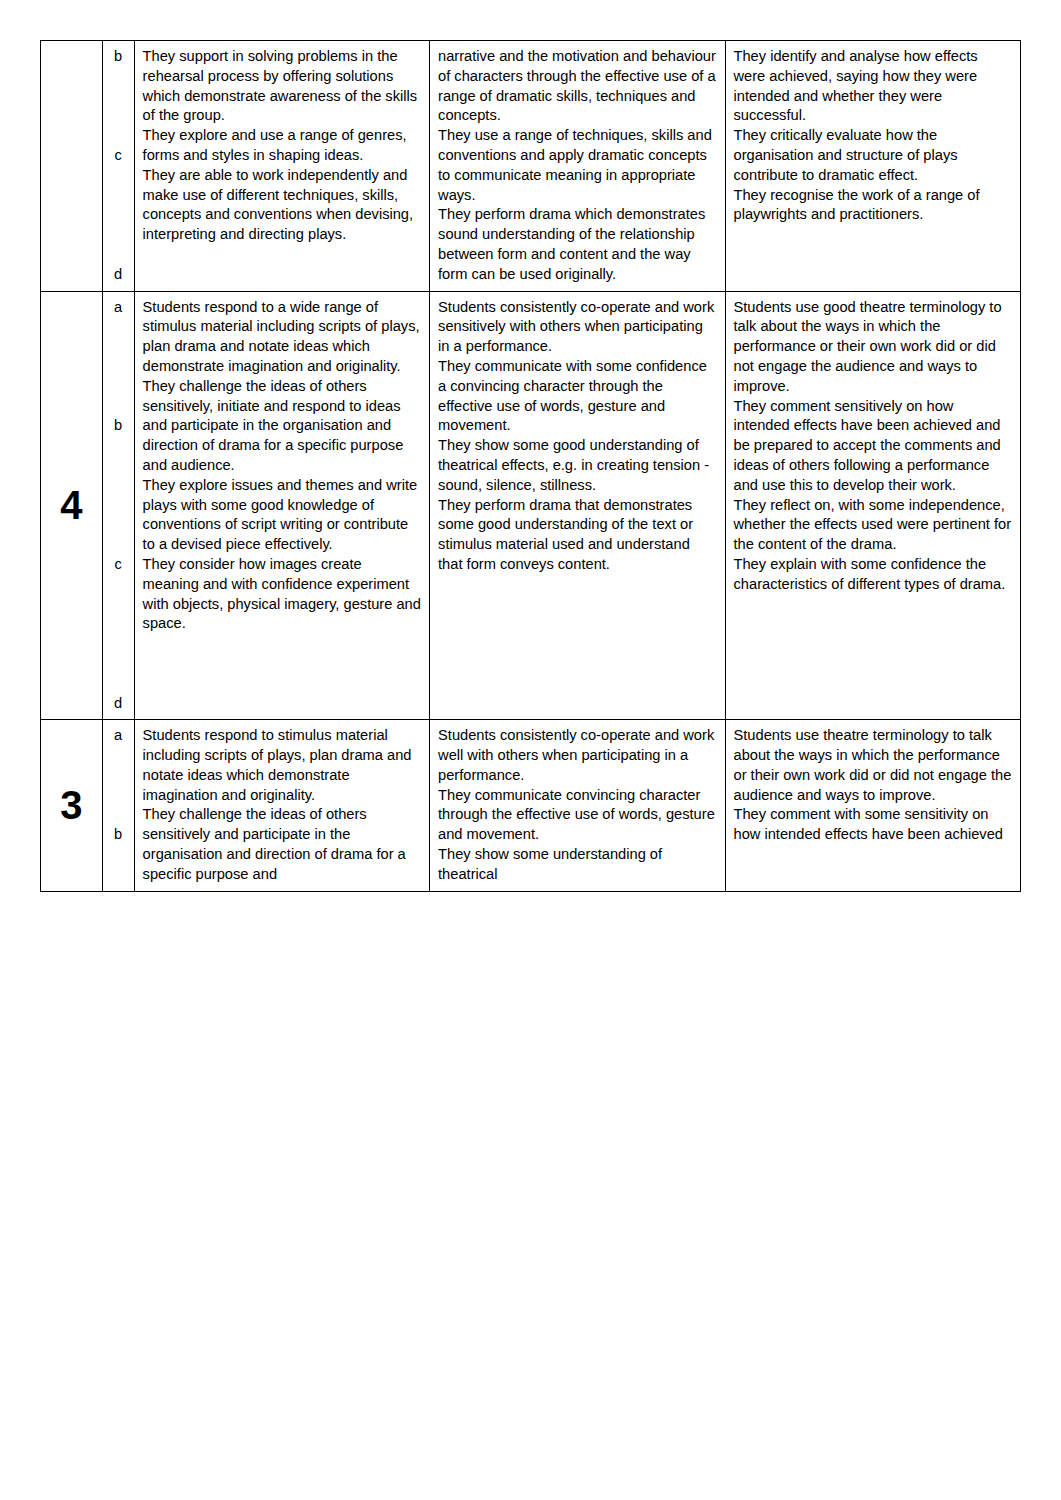| | b c d | They support in solving problems in the rehearsal process by offering solutions which demonstrate awareness of the skills of the group. They explore and use a range of genres, forms and styles in shaping ideas. They are able to work independently and make use of different techniques, skills, concepts and conventions when devising, interpreting and directing plays. | narrative and the motivation and behaviour of characters through the effective use of a range of dramatic skills, techniques and concepts. They use a range of techniques, skills and conventions and apply dramatic concepts to communicate meaning in appropriate ways. They perform drama which demonstrates sound understanding of the relationship between form and content and the way form can be used originally. | They identify and analyse how effects were achieved, saying how they were intended and whether they were successful. They critically evaluate how the organisation and structure of plays contribute to dramatic effect. They recognise the work of a range of playwrights and practitioners. |
| 4 | a b c d | Students respond to a wide range of stimulus material including scripts of plays, plan drama and notate ideas which demonstrate imagination and originality. They challenge the ideas of others sensitively, initiate and respond to ideas and participate in the organisation and direction of drama for a specific purpose and audience. They explore issues and themes and write plays with some good knowledge of conventions of script writing or contribute to a devised piece effectively. They consider how images create meaning and with confidence experiment with objects, physical imagery, gesture and space. | Students consistently co-operate and work sensitively with others when participating in a performance. They communicate with some confidence a convincing character through the effective use of words, gesture and movement. They show some good understanding of theatrical effects, e.g. in creating tension - sound, silence, stillness. They perform drama that demonstrates some good understanding of the text or stimulus material used and understand that form conveys content. | Students use good theatre terminology to talk about the ways in which the performance or their own work did or did not engage the audience and ways to improve. They comment sensitively on how intended effects have been achieved and be prepared to accept the comments and ideas of others following a performance and use this to develop their work. They reflect on, with some independence, whether the effects used were pertinent for the content of the drama. They explain with some confidence the characteristics of different types of drama. |
| 3 | a b | Students respond to stimulus material including scripts of plays, plan drama and notate ideas which demonstrate imagination and originality. They challenge the ideas of others sensitively and participate in the organisation and direction of drama for a specific purpose and | Students consistently co-operate and work well with others when participating in a performance. They communicate convincing character through the effective use of words, gesture and movement. They show some understanding of theatrical | Students use theatre terminology to talk about the ways in which the performance or their own work did or did not engage the audience and ways to improve. They comment with some sensitivity on how intended effects have been achieved |